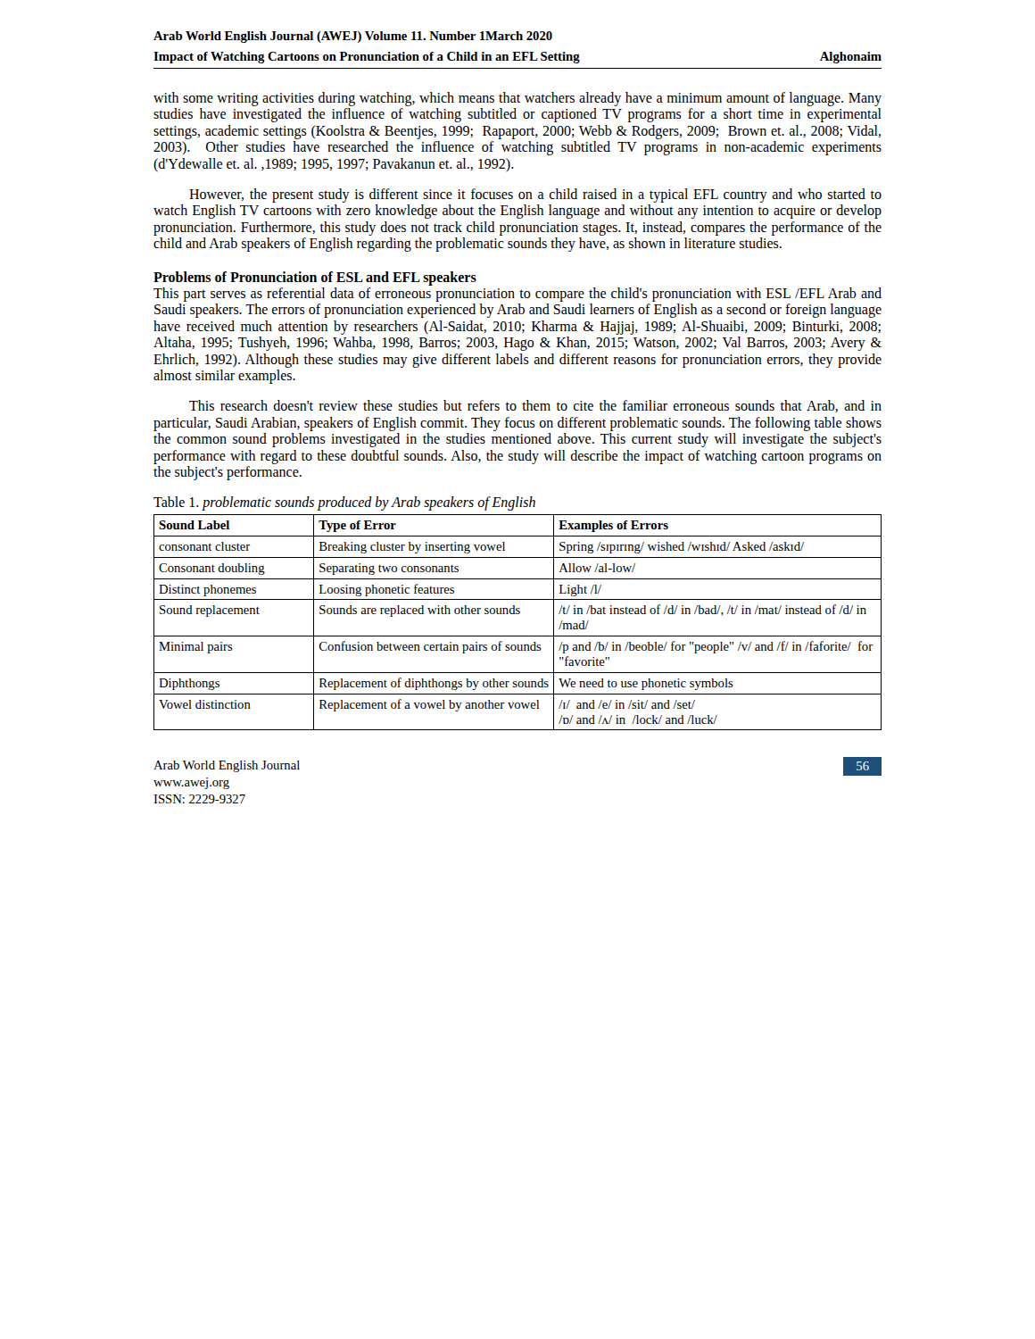Arab World English Journal (AWEJ) Volume 11. Number 1March 2020
Impact of Watching Cartoons on Pronunciation of a Child in an EFL Setting Alghonaim
with some writing activities during watching, which means that watchers already have a minimum amount of language. Many studies have investigated the influence of watching subtitled or captioned TV programs for a short time in experimental settings, academic settings (Koolstra & Beentjes, 1999; Rapaport, 2000; Webb & Rodgers, 2009; Brown et. al., 2008; Vidal, 2003). Other studies have researched the influence of watching subtitled TV programs in non-academic experiments (d'Ydewalle et. al. ,1989; 1995, 1997; Pavakanun et. al., 1992).
However, the present study is different since it focuses on a child raised in a typical EFL country and who started to watch English TV cartoons with zero knowledge about the English language and without any intention to acquire or develop pronunciation. Furthermore, this study does not track child pronunciation stages. It, instead, compares the performance of the child and Arab speakers of English regarding the problematic sounds they have, as shown in literature studies.
Problems of Pronunciation of ESL and EFL speakers
This part serves as referential data of erroneous pronunciation to compare the child's pronunciation with ESL /EFL Arab and Saudi speakers. The errors of pronunciation experienced by Arab and Saudi learners of English as a second or foreign language have received much attention by researchers (Al-Saidat, 2010; Kharma & Hajjaj, 1989; Al-Shuaibi, 2009; Binturki, 2008; Altaha, 1995; Tushyeh, 1996; Wahba, 1998, Barros; 2003, Hago & Khan, 2015; Watson, 2002; Val Barros, 2003; Avery & Ehrlich, 1992). Although these studies may give different labels and different reasons for pronunciation errors, they provide almost similar examples.
This research doesn't review these studies but refers to them to cite the familiar erroneous sounds that Arab, and in particular, Saudi Arabian, speakers of English commit. They focus on different problematic sounds. The following table shows the common sound problems investigated in the studies mentioned above. This current study will investigate the subject's performance with regard to these doubtful sounds. Also, the study will describe the impact of watching cartoon programs on the subject's performance.
Table 1. problematic sounds produced by Arab speakers of English
| Sound Label | Type of Error | Examples of Errors |
| --- | --- | --- |
| consonant cluster | Breaking cluster by inserting vowel | Spring /sɪpɪrɪng/ wished /wɪshɪd/ Asked /askɪd/ |
| Consonant doubling | Separating two consonants | Allow /al-low/ |
| Distinct phonemes | Loosing phonetic features | Light /l/ |
| Sound replacement | Sounds are replaced with other sounds | /t/ in /bat instead of /d/ in /bad/, /t/ in /mat/ instead of /d/ in /mad/ |
| Minimal pairs | Confusion between certain pairs of sounds | /p and /b/ in /beoble/ for "people" /v/ and /f/ in /faforite/ for "favorite" |
| Diphthongs | Replacement of diphthongs by other sounds | We need to use phonetic symbols |
| Vowel distinction | Replacement of a vowel by another vowel | /ɪ/ and /e/ in /sit/ and /set/ /ɒ/ and /ʌ/ in /lock/ and /luck/ |
Arab World English Journal
www.awej.org
ISSN: 2229-9327
56